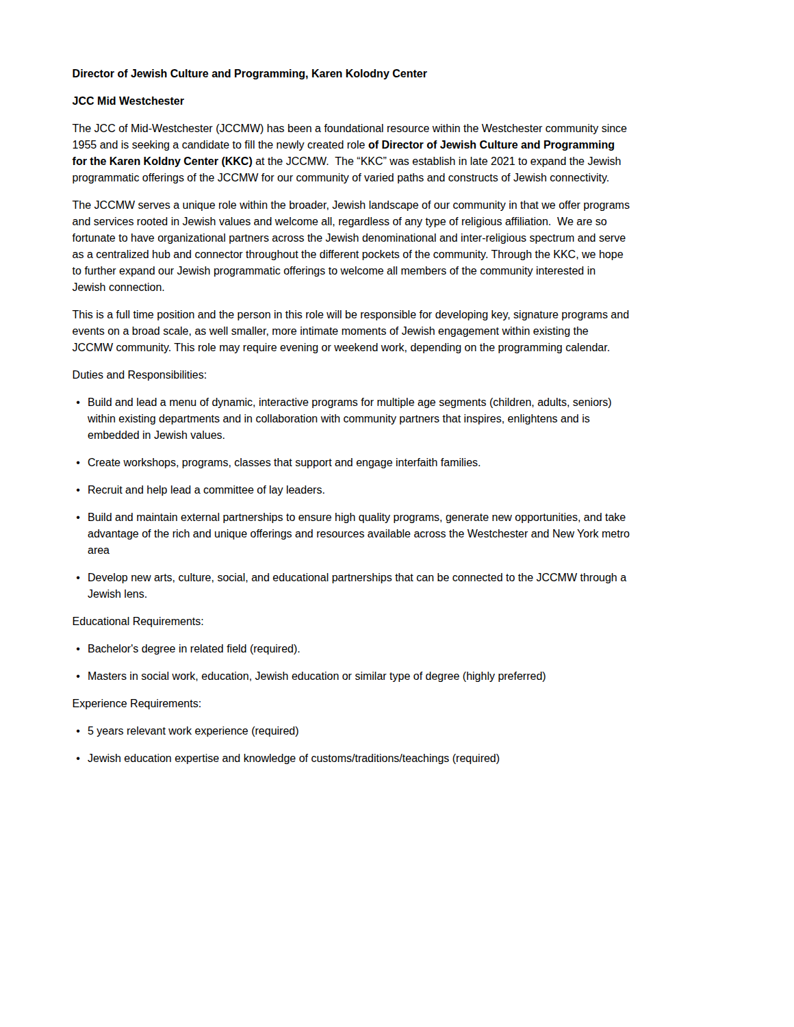Director of Jewish Culture and Programming, Karen Kolodny Center
JCC Mid Westchester
The JCC of Mid-Westchester (JCCMW) has been a foundational resource within the Westchester community since 1955 and is seeking a candidate to fill the newly created role of Director of Jewish Culture and Programming for the Karen Koldny Center (KKC) at the JCCMW. The “KKC” was establish in late 2021 to expand the Jewish programmatic offerings of the JCCMW for our community of varied paths and constructs of Jewish connectivity.
The JCCMW serves a unique role within the broader, Jewish landscape of our community in that we offer programs and services rooted in Jewish values and welcome all, regardless of any type of religious affiliation. We are so fortunate to have organizational partners across the Jewish denominational and inter-religious spectrum and serve as a centralized hub and connector throughout the different pockets of the community. Through the KKC, we hope to further expand our Jewish programmatic offerings to welcome all members of the community interested in Jewish connection.
This is a full time position and the person in this role will be responsible for developing key, signature programs and events on a broad scale, as well smaller, more intimate moments of Jewish engagement within existing the JCCMW community. This role may require evening or weekend work, depending on the programming calendar.
Duties and Responsibilities:
Build and lead a menu of dynamic, interactive programs for multiple age segments (children, adults, seniors) within existing departments and in collaboration with community partners that inspires, enlightens and is embedded in Jewish values.
Create workshops, programs, classes that support and engage interfaith families.
Recruit and help lead a committee of lay leaders.
Build and maintain external partnerships to ensure high quality programs, generate new opportunities, and take advantage of the rich and unique offerings and resources available across the Westchester and New York metro area
Develop new arts, culture, social, and educational partnerships that can be connected to the JCCMW through a Jewish lens.
Educational Requirements:
Bachelor's degree in related field (required).
Masters in social work, education, Jewish education or similar type of degree (highly preferred)
Experience Requirements:
5 years relevant work experience (required)
Jewish education expertise and knowledge of customs/traditions/teachings (required)